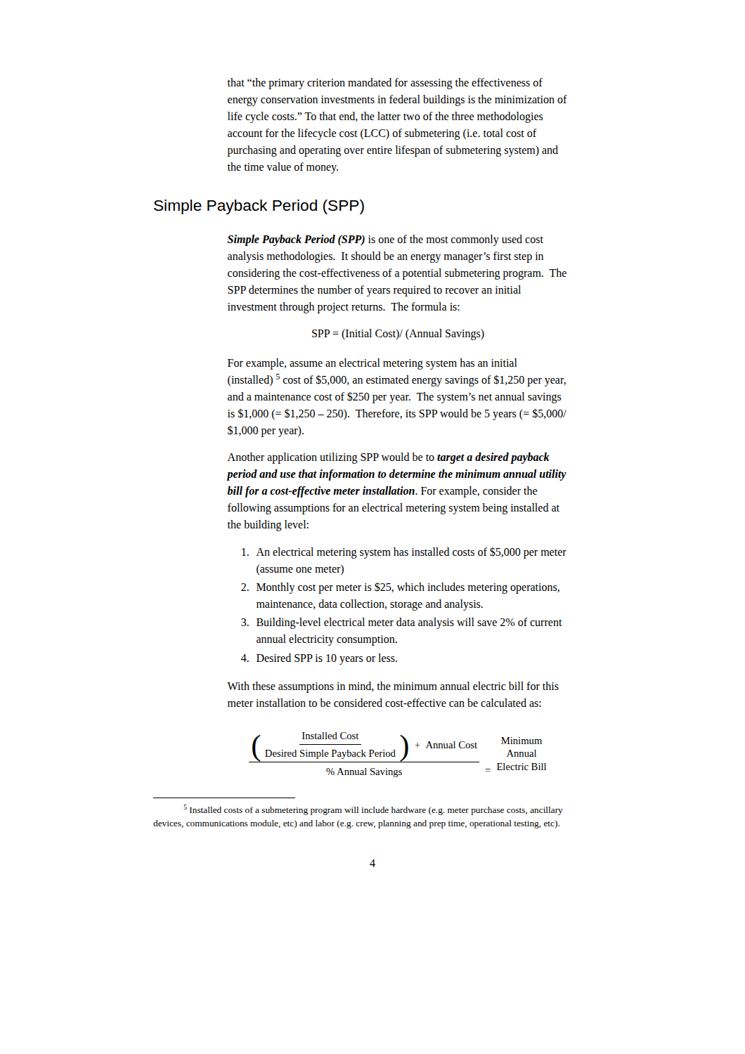that “the primary criterion mandated for assessing the effectiveness of energy conservation investments in federal buildings is the minimization of life cycle costs.” To that end, the latter two of the three methodologies account for the lifecycle cost (LCC) of submetering (i.e. total cost of purchasing and operating over entire lifespan of submetering system) and the time value of money.
Simple Payback Period (SPP)
Simple Payback Period (SPP) is one of the most commonly used cost analysis methodologies. It should be an energy manager’s first step in considering the cost-effectiveness of a potential submetering program. The SPP determines the number of years required to recover an initial investment through project returns. The formula is:
SPP = (Initial Cost)/ (Annual Savings)
For example, assume an electrical metering system has an initial (installed) 5 cost of $5,000, an estimated energy savings of $1,250 per year, and a maintenance cost of $250 per year. The system’s net annual savings is $1,000 (= $1,250 – 250). Therefore, its SPP would be 5 years (= $5,000/ $1,000 per year).
Another application utilizing SPP would be to target a desired payback period and use that information to determine the minimum annual utility bill for a cost-effective meter installation. For example, consider the following assumptions for an electrical metering system being installed at the building level:
An electrical metering system has installed costs of $5,000 per meter (assume one meter)
Monthly cost per meter is $25, which includes metering operations, maintenance, data collection, storage and analysis.
Building-level electrical meter data analysis will save 2% of current annual electricity consumption.
Desired SPP is 10 years or less.
With these assumptions in mind, the minimum annual electric bill for this meter installation to be considered cost-effective can be calculated as:
( Installed Cost Desired Simple Payback Period ) + Annual Cost
% Annual Savings
=
Minimum
Annual
Electric Bill
5 Installed costs of a submetering program will include hardware (e.g. meter purchase costs, ancillary devices, communications module, etc) and labor (e.g. crew, planning and prep time, operational testing, etc).
4